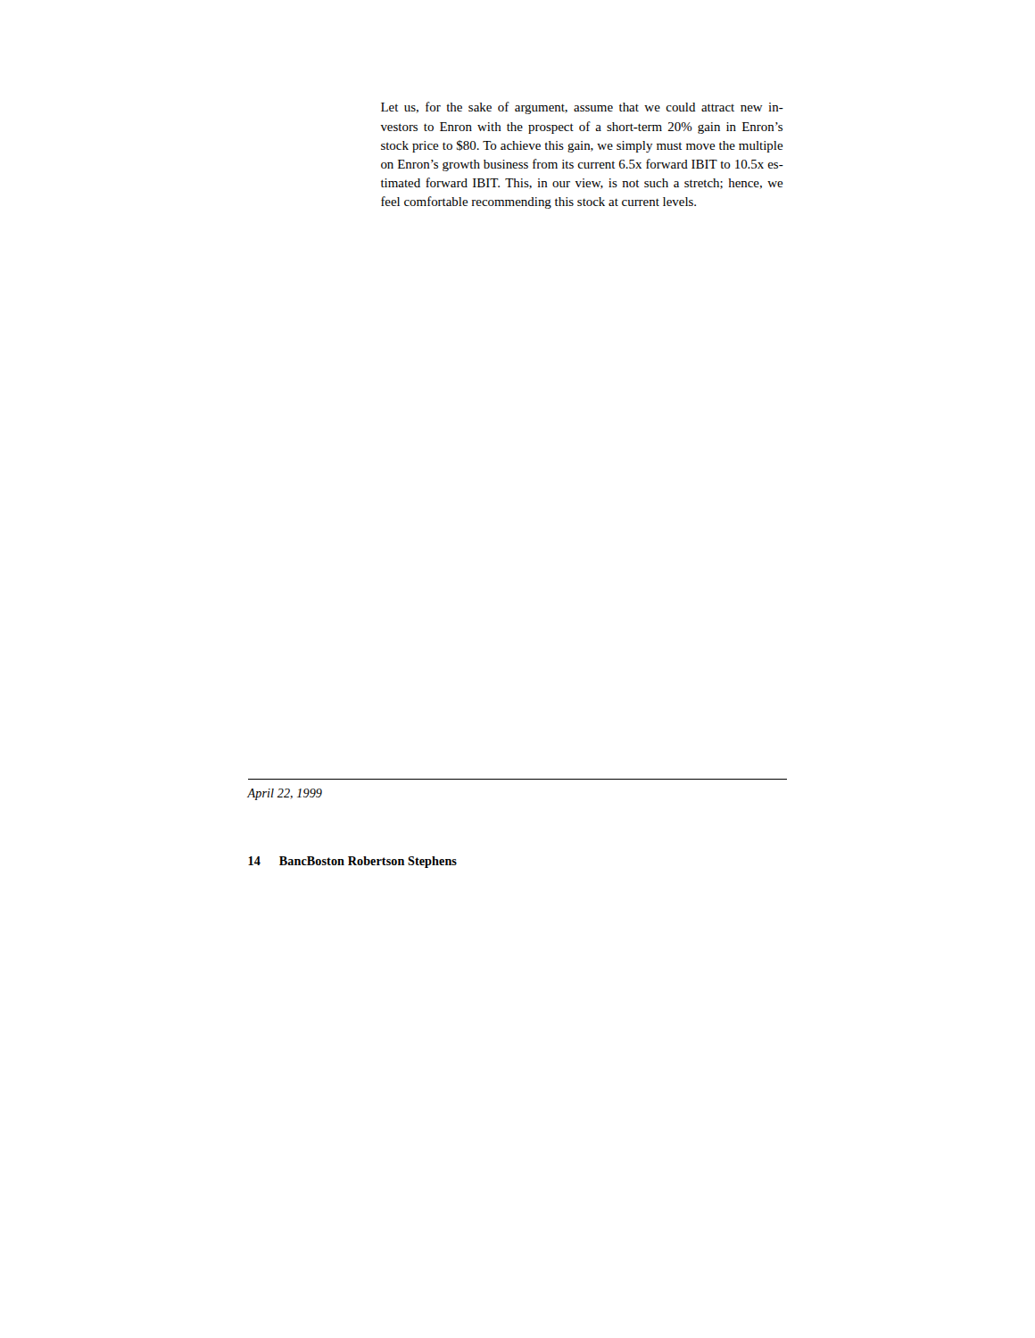Let us, for the sake of argument, assume that we could attract new investors to Enron with the prospect of a short-term 20% gain in Enron’s stock price to $80. To achieve this gain, we simply must move the multiple on Enron’s growth business from its current 6.5x forward IBIT to 10.5x estimated forward IBIT. This, in our view, is not such a stretch; hence, we feel comfortable recommending this stock at current levels.
April 22, 1999
14 BancBoston Robertson Stephens